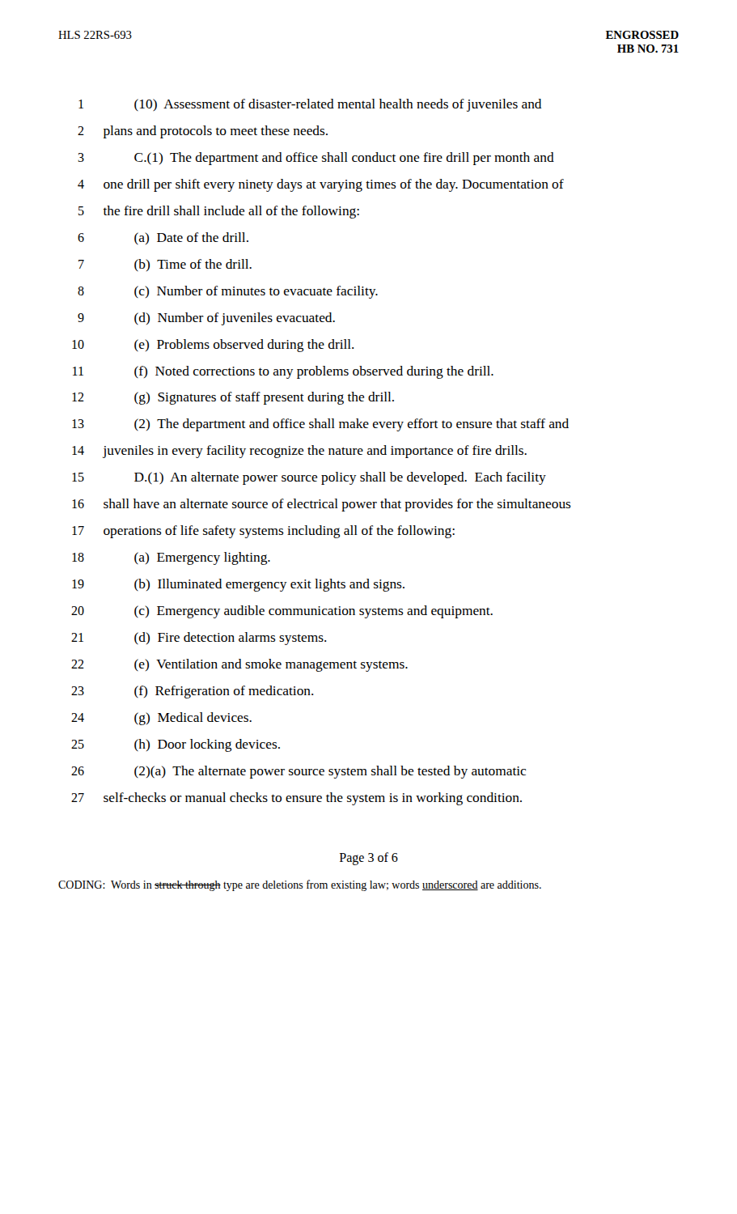HLS 22RS-693
ENGROSSED HB NO. 731
(10) Assessment of disaster-related mental health needs of juveniles and
plans and protocols to meet these needs.
C.(1) The department and office shall conduct one fire drill per month and
one drill per shift every ninety days at varying times of the day. Documentation of
the fire drill shall include all of the following:
(a) Date of the drill.
(b) Time of the drill.
(c) Number of minutes to evacuate facility.
(d) Number of juveniles evacuated.
(e) Problems observed during the drill.
(f) Noted corrections to any problems observed during the drill.
(g) Signatures of staff present during the drill.
(2) The department and office shall make every effort to ensure that staff and
juveniles in every facility recognize the nature and importance of fire drills.
D.(1) An alternate power source policy shall be developed. Each facility
shall have an alternate source of electrical power that provides for the simultaneous
operations of life safety systems including all of the following:
(a) Emergency lighting.
(b) Illuminated emergency exit lights and signs.
(c) Emergency audible communication systems and equipment.
(d) Fire detection alarms systems.
(e) Ventilation and smoke management systems.
(f) Refrigeration of medication.
(g) Medical devices.
(h) Door locking devices.
(2)(a) The alternate power source system shall be tested by automatic
self-checks or manual checks to ensure the system is in working condition.
Page 3 of 6
CODING: Words in struck through type are deletions from existing law; words underscored are additions.